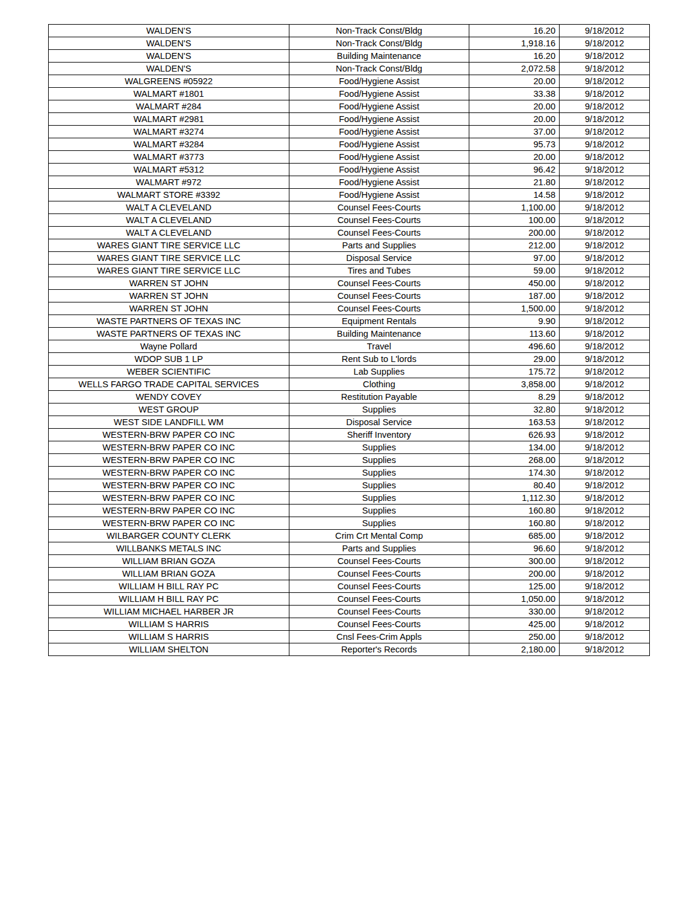| WALDEN'S | Non-Track Const/Bldg | 16.20 | 9/18/2012 |
| WALDEN'S | Non-Track Const/Bldg | 1,918.16 | 9/18/2012 |
| WALDEN'S | Building Maintenance | 16.20 | 9/18/2012 |
| WALDEN'S | Non-Track Const/Bldg | 2,072.58 | 9/18/2012 |
| WALGREENS #05922 | Food/Hygiene Assist | 20.00 | 9/18/2012 |
| WALMART #1801 | Food/Hygiene Assist | 33.38 | 9/18/2012 |
| WALMART #284 | Food/Hygiene Assist | 20.00 | 9/18/2012 |
| WALMART #2981 | Food/Hygiene Assist | 20.00 | 9/18/2012 |
| WALMART #3274 | Food/Hygiene Assist | 37.00 | 9/18/2012 |
| WALMART #3284 | Food/Hygiene Assist | 95.73 | 9/18/2012 |
| WALMART #3773 | Food/Hygiene Assist | 20.00 | 9/18/2012 |
| WALMART #5312 | Food/Hygiene Assist | 96.42 | 9/18/2012 |
| WALMART #972 | Food/Hygiene Assist | 21.80 | 9/18/2012 |
| WALMART STORE #3392 | Food/Hygiene Assist | 14.58 | 9/18/2012 |
| WALT A CLEVELAND | Counsel Fees-Courts | 1,100.00 | 9/18/2012 |
| WALT A CLEVELAND | Counsel Fees-Courts | 100.00 | 9/18/2012 |
| WALT A CLEVELAND | Counsel Fees-Courts | 200.00 | 9/18/2012 |
| WARES GIANT TIRE SERVICE LLC | Parts and Supplies | 212.00 | 9/18/2012 |
| WARES GIANT TIRE SERVICE LLC | Disposal Service | 97.00 | 9/18/2012 |
| WARES GIANT TIRE SERVICE LLC | Tires and Tubes | 59.00 | 9/18/2012 |
| WARREN ST JOHN | Counsel Fees-Courts | 450.00 | 9/18/2012 |
| WARREN ST JOHN | Counsel Fees-Courts | 187.00 | 9/18/2012 |
| WARREN ST JOHN | Counsel Fees-Courts | 1,500.00 | 9/18/2012 |
| WASTE PARTNERS OF TEXAS INC | Equipment Rentals | 9.90 | 9/18/2012 |
| WASTE PARTNERS OF TEXAS INC | Building Maintenance | 113.60 | 9/18/2012 |
| Wayne Pollard | Travel | 496.60 | 9/18/2012 |
| WDOP SUB 1 LP | Rent Sub to L'lords | 29.00 | 9/18/2012 |
| WEBER SCIENTIFIC | Lab Supplies | 175.72 | 9/18/2012 |
| WELLS FARGO TRADE CAPITAL SERVICES | Clothing | 3,858.00 | 9/18/2012 |
| WENDY COVEY | Restitution Payable | 8.29 | 9/18/2012 |
| WEST GROUP | Supplies | 32.80 | 9/18/2012 |
| WEST SIDE LANDFILL WM | Disposal Service | 163.53 | 9/18/2012 |
| WESTERN-BRW PAPER CO INC | Sheriff Inventory | 626.93 | 9/18/2012 |
| WESTERN-BRW PAPER CO INC | Supplies | 134.00 | 9/18/2012 |
| WESTERN-BRW PAPER CO INC | Supplies | 268.00 | 9/18/2012 |
| WESTERN-BRW PAPER CO INC | Supplies | 174.30 | 9/18/2012 |
| WESTERN-BRW PAPER CO INC | Supplies | 80.40 | 9/18/2012 |
| WESTERN-BRW PAPER CO INC | Supplies | 1,112.30 | 9/18/2012 |
| WESTERN-BRW PAPER CO INC | Supplies | 160.80 | 9/18/2012 |
| WESTERN-BRW PAPER CO INC | Supplies | 160.80 | 9/18/2012 |
| WILBARGER COUNTY CLERK | Crim Crt Mental Comp | 685.00 | 9/18/2012 |
| WILLBANKS METALS INC | Parts and Supplies | 96.60 | 9/18/2012 |
| WILLIAM BRIAN GOZA | Counsel Fees-Courts | 300.00 | 9/18/2012 |
| WILLIAM BRIAN GOZA | Counsel Fees-Courts | 200.00 | 9/18/2012 |
| WILLIAM H BILL RAY PC | Counsel Fees-Courts | 125.00 | 9/18/2012 |
| WILLIAM H BILL RAY PC | Counsel Fees-Courts | 1,050.00 | 9/18/2012 |
| WILLIAM MICHAEL HARBER JR | Counsel Fees-Courts | 330.00 | 9/18/2012 |
| WILLIAM S HARRIS | Counsel Fees-Courts | 425.00 | 9/18/2012 |
| WILLIAM S HARRIS | Cnsl Fees-Crim Appls | 250.00 | 9/18/2012 |
| WILLIAM SHELTON | Reporter's Records | 2,180.00 | 9/18/2012 |